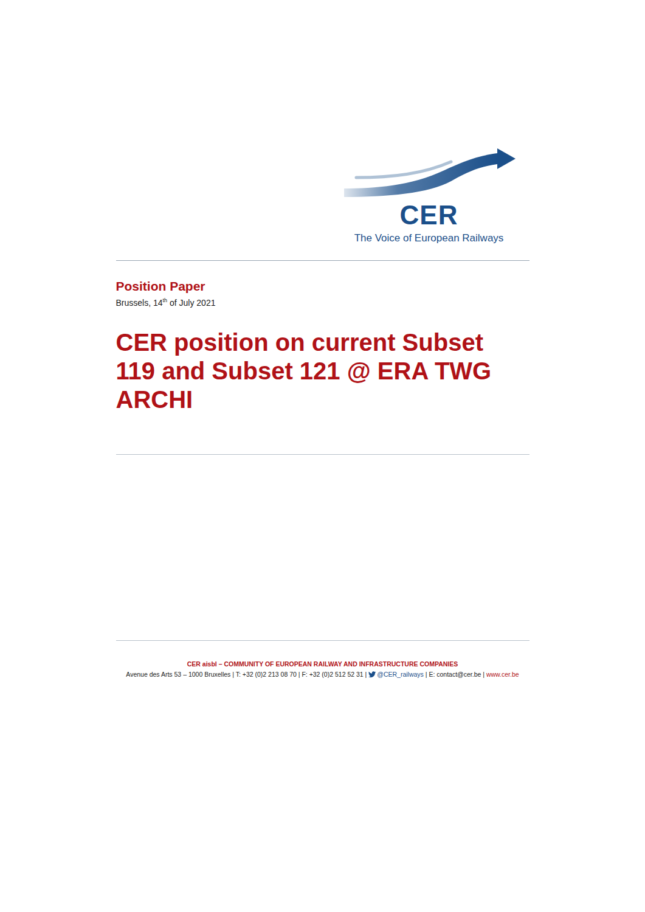CER
The Voice of European Railways
Position Paper
Brussels, 14th of July 2021
CER position on current Subset 119 and Subset 121 @ ERA TWG ARCHI
CER aisbl – COMMUNITY OF EUROPEAN RAILWAY AND INFRASTRUCTURE COMPANIES
Avenue des Arts 53 – 1000 Bruxelles | T: +32 (0)2 213 08 70 | F: +32 (0)2 512 52 31 | @CER_railways | E: contact@cer.be | www.cer.be